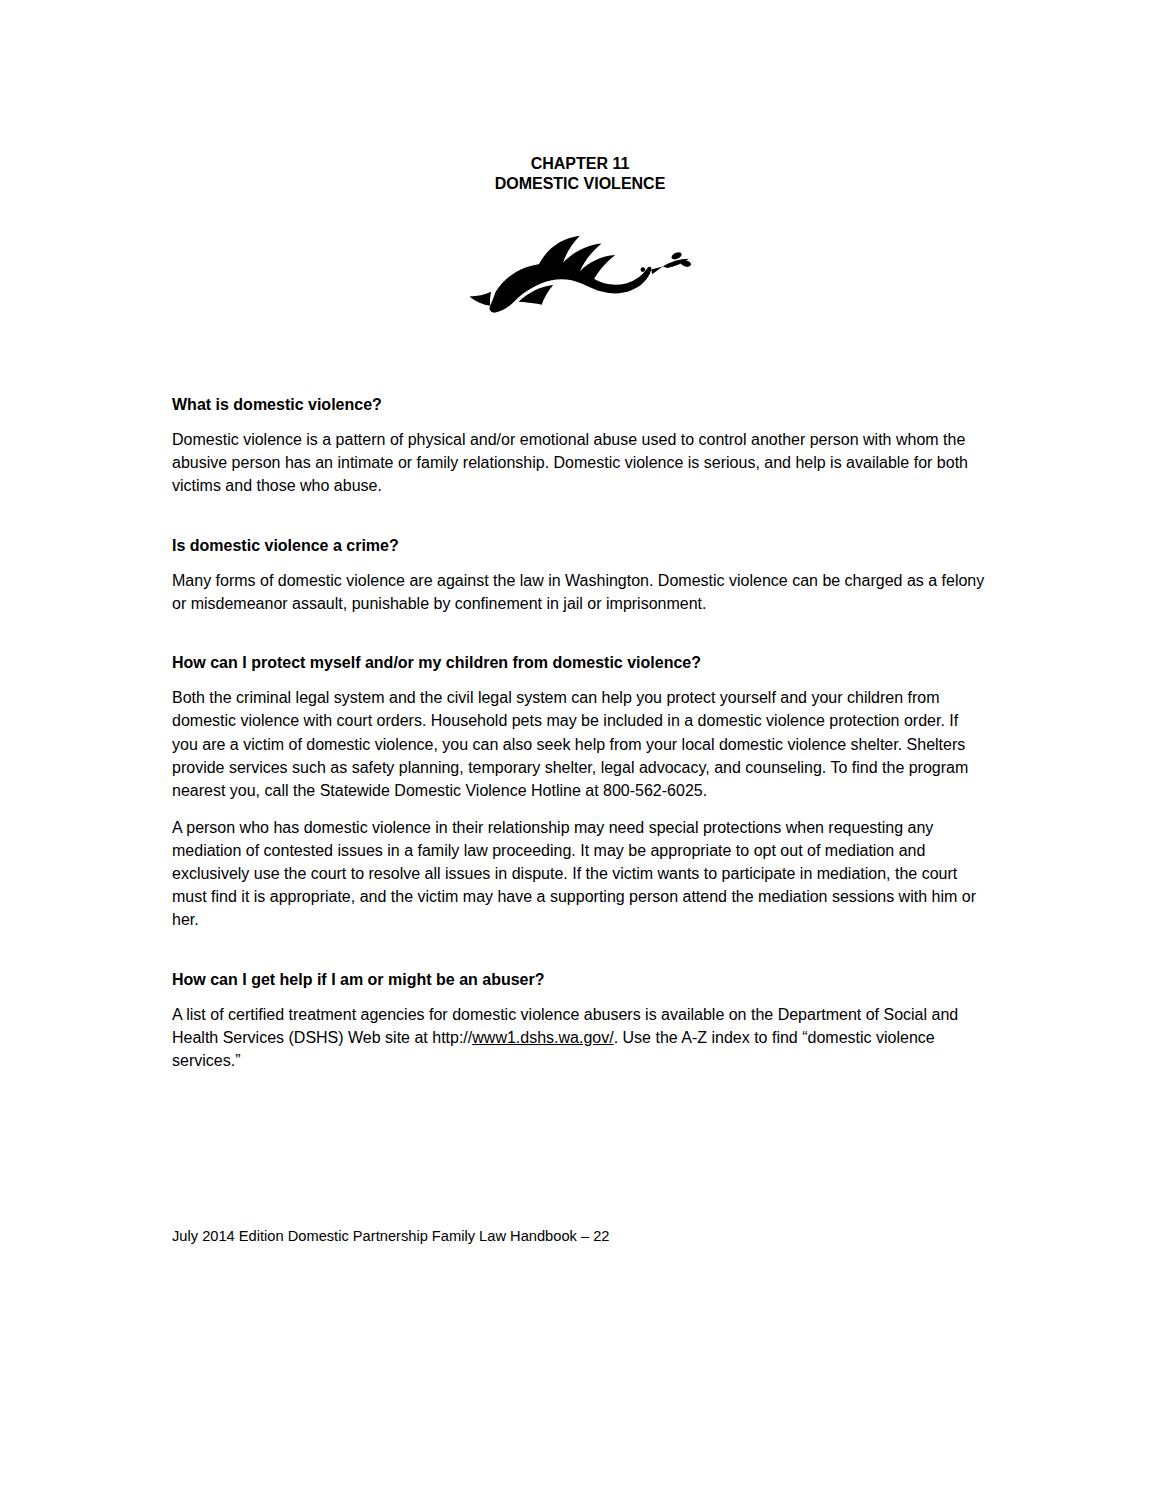CHAPTER 11
DOMESTIC VIOLENCE
What is domestic violence?
Domestic violence is a pattern of physical and/or emotional abuse used to control another person with whom the abusive person has an intimate or family relationship. Domestic violence is serious, and help is available for both victims and those who abuse.
Is domestic violence a crime?
Many forms of domestic violence are against the law in Washington. Domestic violence can be charged as a felony or misdemeanor assault, punishable by confinement in jail or imprisonment.
How can I protect myself and/or my children from domestic violence?
Both the criminal legal system and the civil legal system can help you protect yourself and your children from domestic violence with court orders. Household pets may be included in a domestic violence protection order. If you are a victim of domestic violence, you can also seek help from your local domestic violence shelter. Shelters provide services such as safety planning, temporary shelter, legal advocacy, and counseling. To find the program nearest you, call the Statewide Domestic Violence Hotline at 800-562-6025.
A person who has domestic violence in their relationship may need special protections when requesting any mediation of contested issues in a family law proceeding. It may be appropriate to opt out of mediation and exclusively use the court to resolve all issues in dispute. If the victim wants to participate in mediation, the court must find it is appropriate, and the victim may have a supporting person attend the mediation sessions with him or her.
How can I get help if I am or might be an abuser?
A list of certified treatment agencies for domestic violence abusers is available on the Department of Social and Health Services (DSHS) Web site at http://www1.dshs.wa.gov/. Use the A-Z index to find “domestic violence services.”
July 2014 Edition Domestic Partnership Family Law Handbook – 22